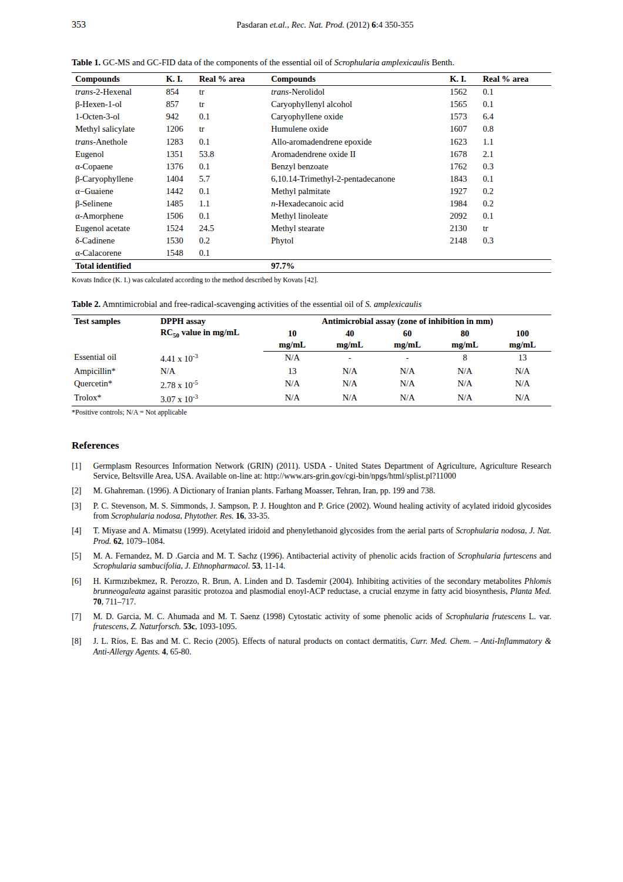353 Pasdaran et.al., Rec. Nat. Prod. (2012) 6:4 350-355
Table 1. GC-MS and GC-FID data of the components of the essential oil of Scrophularia amplexicaulis Benth.
| Compounds | K. I. | Real % area | Compounds | K. I. | Real % area |
| --- | --- | --- | --- | --- | --- |
| trans -2-Hexenal | 854 | tr | trans -Nerolidol | 1562 | 0.1 |
| β-Hexen-1-ol | 857 | tr | Caryophyllenyl alcohol | 1565 | 0.1 |
| 1-Octen-3-ol | 942 | 0.1 | Caryophyllene oxide | 1573 | 6.4 |
| Methyl salicylate | 1206 | tr | Humulene oxide | 1607 | 0.8 |
| trans -Anethole | 1283 | 0.1 | Allo-aromadendrene epoxide | 1623 | 1.1 |
| Eugenol | 1351 | 53.8 | Aromadendrene oxide II | 1678 | 2.1 |
| α-Copaene | 1376 | 0.1 | Benzyl benzoate | 1762 | 0.3 |
| β-Caryophyllene | 1404 | 5.7 | 6,10.14-Trimethyl-2-pentadecanone | 1843 | 0.1 |
| α−Guaiene | 1442 | 0.1 | Methyl palmitate | 1927 | 0.2 |
| β-Selinene | 1485 | 1.1 | n -Hexadecanoic acid | 1984 | 0.2 |
| α-Amorphene | 1506 | 0.1 | Methyl linoleate | 2092 | 0.1 |
| Eugenol acetate | 1524 | 24.5 | Methyl stearate | 2130 | tr |
| δ-Cadinene | 1530 | 0.2 | Phytol | 2148 | 0.3 |
| α-Calacorene | 1548 | 0.1 | | | |
| Total identified | | | 97.7% | | |
Kovats Indice (K. I.) was calculated according to the method described by Kovats [42].
Table 2. Amntimicrobial and free-radical-scavenging activities of the essential oil of S. amplexicaulis
| Test samples | DPPH assay RC 50 value in mg/mL | Antimicrobial assay (zone of inhibition in mm) |
| --- | --- | --- |
| 10 mg/mL | 40 mg/mL | 60 mg/mL | 80 mg/mL | 100 mg/mL |
| Essential oil | 4.41 x 10 -3 | N/A | - | - | 8 | 13 |
| Ampicillin* | N/A | 13 | N/A | N/A | N/A | N/A |
| Quercetin* | 2.78 x 10 -5 | N/A | N/A | N/A | N/A | N/A |
| Trolox* | 3.07 x 10 -3 | N/A | N/A | N/A | N/A | N/A |
*Positive controls; N/A = Not applicable
References
[1] Germplasm Resources Information Network (GRIN) (2011). USDA - United States Department of Agriculture, Agriculture Research Service, Beltsville Area, USA. Available on-line at: http://www.ars-grin.gov/cgi-bin/npgs/html/splist.pl?11000
[2] M. Ghahreman. (1996). A Dictionary of Iranian plants. Farhang Moasser, Tehran, Iran, pp. 199 and 738.
[3] P. C. Stevenson, M. S. Simmonds, J. Sampson, P. J. Houghton and P. Grice (2002). Wound healing activity of acylated iridoid glycosides from Scrophularia nodosa, Phytother. Res. 16, 33-35.
[4] T. Miyase and A. Mimatsu (1999). Acetylated iridoid and phenylethanoid glycosides from the aerial parts of Scrophularia nodosa, J. Nat. Prod. 62, 1079–1084.
[5] M. A. Fernandez, M. D .Garcia and M. T. Sachz (1996). Antibacterial activity of phenolic acids fraction of Scrophularia furtescens and Scrophularia sambucifolia, J. Ethnopharmacol. 53, 11-14.
[6] H. Kırmızıbekmez, R. Perozzo, R. Brun, A. Linden and D. Tasdemir (2004). Inhibiting activities of the secondary metabolites Phlomis brunneogaleata against parasitic protozoa and plasmodial enoyl-ACP reductase, a crucial enzyme in fatty acid biosynthesis, Planta Med. 70, 711–717.
[7] M. D. Garcia, M. C. Ahumada and M. T. Saenz (1998) Cytostatic activity of some phenolic acids of Scrophularia frutescens L. var. frutescens, Z. Naturforsch. 53c, 1093-1095.
[8] J. L. Ríos, E. Bas and M. C. Recio (2005). Effects of natural products on contact dermatitis, Curr. Med. Chem. – Anti-Inflammatory & Anti-Allergy Agents. 4, 65-80.